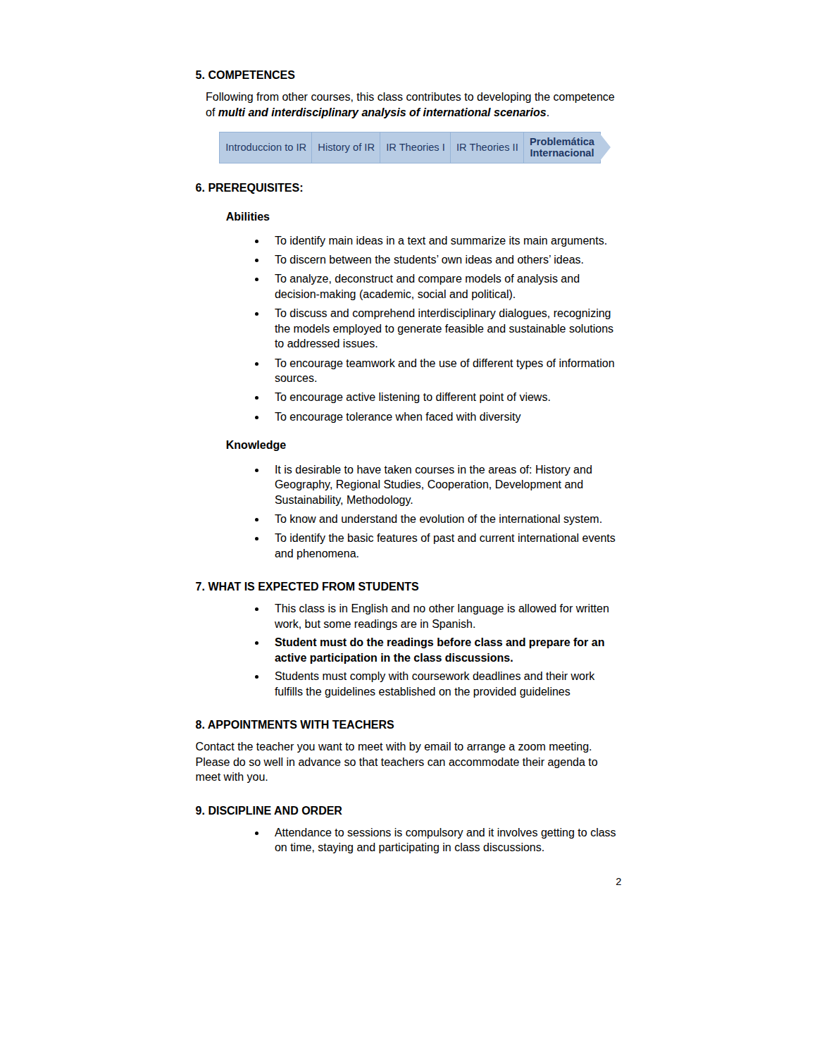5. COMPETENCES
Following from other courses, this class contributes to developing the competence of multi and interdisciplinary analysis of international scenarios.
Introduccion to IR
History of IR
IR Theories I
IR Theories II
Problemática
Internacional
6. PREREQUISITES:
Abilities
To identify main ideas in a text and summarize its main arguments.
To discern between the students’ own ideas and others’ ideas.
To analyze, deconstruct and compare models of analysis and decision-making (academic, social and political).
To discuss and comprehend interdisciplinary dialogues, recognizing the models employed to generate feasible and sustainable solutions to addressed issues.
To encourage teamwork and the use of different types of information sources.
To encourage active listening to different point of views.
To encourage tolerance when faced with diversity
Knowledge
It is desirable to have taken courses in the areas of: History and Geography, Regional Studies, Cooperation, Development and Sustainability, Methodology.
To know and understand the evolution of the international system.
To identify the basic features of past and current international events and phenomena.
7. WHAT IS EXPECTED FROM STUDENTS
This class is in English and no other language is allowed for written work, but some readings are in Spanish.
Student must do the readings before class and prepare for an active participation in the class discussions.
Students must comply with coursework deadlines and their work fulfills the guidelines established on the provided guidelines
8. APPOINTMENTS WITH TEACHERS
Contact the teacher you want to meet with by email to arrange a zoom meeting. Please do so well in advance so that teachers can accommodate their agenda to meet with you.
9. DISCIPLINE AND ORDER
Attendance to sessions is compulsory and it involves getting to class on time, staying and participating in class discussions.
2